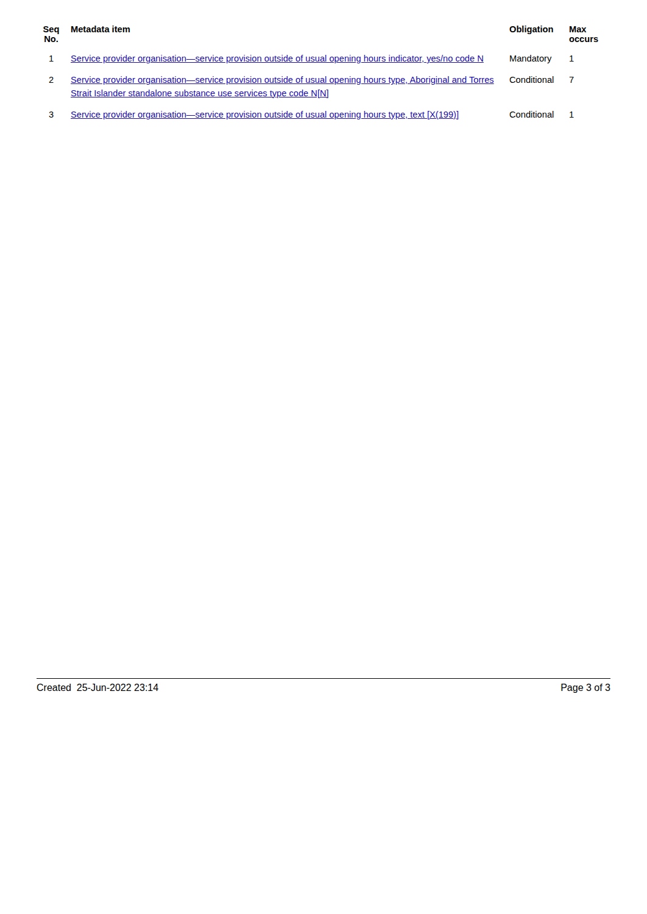| Seq No. | Metadata item | Obligation | Max occurs |
| --- | --- | --- | --- |
| 1 | Service provider organisation—service provision outside of usual opening hours indicator, yes/no code N | Mandatory | 1 |
| 2 | Service provider organisation—service provision outside of usual opening hours type, Aboriginal and Torres Strait Islander standalone substance use services type code N[N] | Conditional | 7 |
| 3 | Service provider organisation—service provision outside of usual opening hours type, text [X(199)] | Conditional | 1 |
Created 25-Jun-2022 23:14 Page 3 of 3